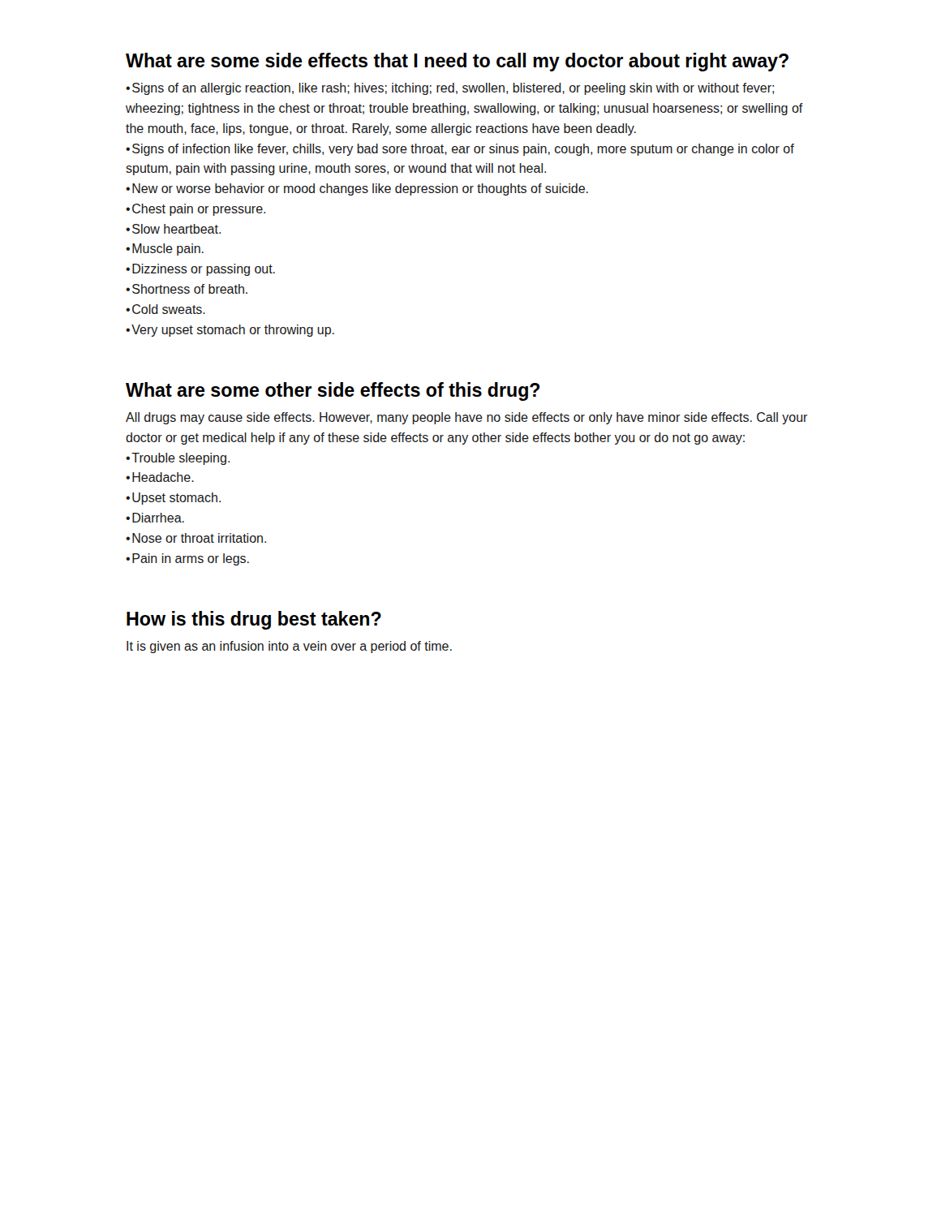What are some side effects that I need to call my doctor about right away?
Signs of an allergic reaction, like rash; hives; itching; red, swollen, blistered, or peeling skin with or without fever; wheezing; tightness in the chest or throat; trouble breathing, swallowing, or talking; unusual hoarseness; or swelling of the mouth, face, lips, tongue, or throat. Rarely, some allergic reactions have been deadly.
Signs of infection like fever, chills, very bad sore throat, ear or sinus pain, cough, more sputum or change in color of sputum, pain with passing urine, mouth sores, or wound that will not heal.
New or worse behavior or mood changes like depression or thoughts of suicide.
Chest pain or pressure.
Slow heartbeat.
Muscle pain.
Dizziness or passing out.
Shortness of breath.
Cold sweats.
Very upset stomach or throwing up.
What are some other side effects of this drug?
All drugs may cause side effects. However, many people have no side effects or only have minor side effects. Call your doctor or get medical help if any of these side effects or any other side effects bother you or do not go away:
Trouble sleeping.
Headache.
Upset stomach.
Diarrhea.
Nose or throat irritation.
Pain in arms or legs.
How is this drug best taken?
It is given as an infusion into a vein over a period of time.